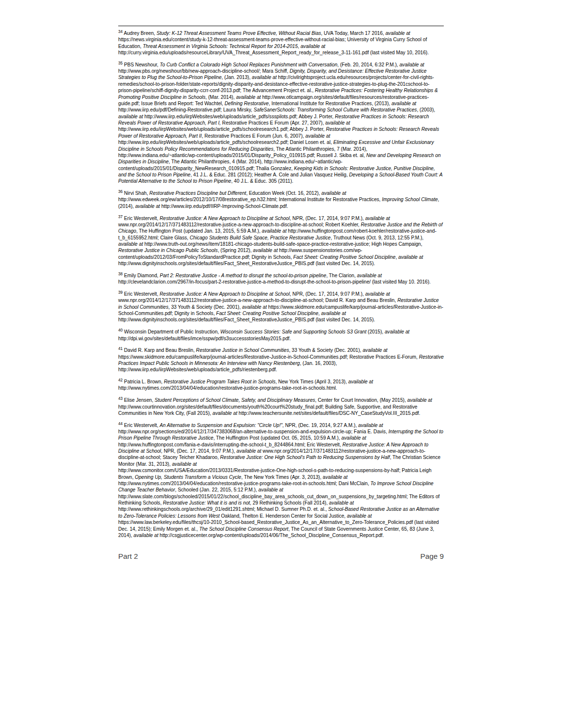34 Audrey Breen, Study: K-12 Threat Assessment Teams Prove Effective, Without Racial Bias, UVA Today, March 17 2016, available at https://news.virginia.edu/content/study-k-12-threat-assessment-teams-prove-effective-without-racial-bias; University of Virginia Curry School of Education, Threat Assessment in Virginia Schools: Technical Report for 2014-2015, available at
http://curry.virginia.edu/uploads/resourceLibrary/UVA_Threat_Assessment_Report_ready_for_release_3-11-161.pdf (last visited May 10, 2016).
35 PBS Newshour, To Curb Conflict a Colorado High School Replaces Punishment with Conversation, (Feb. 20, 2014, 6:32 P.M.), available at http://www.pbs.org/newshour/bb/new-approach-discipline-school/; Mara Schiff, Dignity, Disparity, and Desistance: Effective Restorative Justice Strategies to Plug the School-to-Prison Pipeline, (Jan. 2013), available at http://civilrightsproject.ucla.edu/resources/projects/center-for-civil-rights-remedies/school-to-prison-folder/state-reports/dignity-disparity-and-desistance-effective-restorative-justice-strategies-to-plug-the-201cschool-to-prison-pipeline/schiff-dignity-disparity-ccrr-conf-2013.pdf; The Advancement Project et. al., Restorative Practices: Fostering Healthy Relationships & Promoting Positive Discipline in Schools, (Mar. 2014), available at http://www.otlcampaign.org/sites/default/files/resources/restorative-practices-guide.pdf; Issue Briefs and Report: Ted Wachtel, Defining Restorative, International Institute for Restorative Practices, (2013), available at http://www.iirp.edu/pdf/Defining-Restorative.pdf; Laura Mirsky, SafeSanerSchools: Transforming School Culture with Restorative Practices, (2003), available at http://www.iirp.edu/iirpWebsites/web/uploads/article_pdfs/ssspilots.pdf; Abbey J. Porter, Restorative Practices in Schools: Research Reveals Power of Restorative Approach, Part I, Restorative Practices E Forum (Apr. 27, 2007), available at http://www.iirp.edu/iirpWebsites/web/uploads/article_pdfs/schoolresearch1.pdf; Abbey J. Porter, Restorative Practices in Schools: Research Reveals Power of Restorative Approach, Part II, Restorative Practices E Forum (Jun. 6, 2007), available at
http://www.iirp.edu/iirpWebsites/web/uploads/article_pdfs/schoolresearch2.pdf; Daniel Losen et. al, Eliminating Excessive and Unfair Exclusionary Discipline in Schools Policy Recommendations for Reducing Disparities, The Atlantic Philanthropies, 7 (Mar. 2014), http://www.indiana.edu/~atlantic/wp-content/uploads/2015/01/Disparity_Policy_010915.pdf; Russell J. Skiba et. al, New and Developing Research on Disparities in Discipline, The Atlantic Philanthropies, 4 (Mar. 2014), http://www.indiana.edu/~atlantic/wp-content/uploads/2015/01/Disparity_NewResearch_010915.pdf; Thalia Gonzalez, Keeping Kids in Schools: Restorative Justice, Punitive Discipline, and the School to Prison Pipeline, 41 J.L. & Educ. 281 (2012); Heather A. Cole and Julian Vasquez Heilig, Developing a School-Based Youth Court: A Potential Alternative to the School to Prison Pipeline, 40 J.L. & Educ. 305 (2011).
36 Nirvi Shah, Restorative Practices Discipline but Different, Education Week (Oct. 16, 2012), available at
http://www.edweek.org/ew/articles/2012/10/17/08restorative_ep.h32.html; International Institute for Restorative Practices, Improving School Climate, (2014), available at http://www.iirp.edu/pdf/IIRP-Improving-School-Climate.pdf.
37 Eric Westervelt, Restorative Justice: A New Approach to Discipline at School, NPR, (Dec. 17, 2014, 9:07 P.M.), available at
www.npr.org/2014/12/17/371483112/restorative-justice-a-new-approach-to-discipline-at-school; Robert Koehler, Restorative Justice and the Rebirth of Chicago, The Huffington Post (updated Jan. 13, 2015, 5:59 A.M.), available at http://www.huffingtonpost.com/robert-koehler/restorative-justice-and-t_b_6155952.html; Claire Glass, Chicago Students Build Safe Space, Practice Restorative Justice, Truthout News (Oct. 9, 2013, 12:55 P.M.), available at http://www.truth-out.org/news/item/18181-chicago-students-build-safe-space-practice-restorative-justice; High Hopes Campaign, Restorative Justice in Chicago Public Schools, (Spring 2012), available at http://www.suspensionstories.com/wp-content/uploads/2012/03/FromPolicyToStandardPractice.pdf; Dignity in Schools, Fact Sheet: Creating Positive School Discipline, available at http://www.dignityinschools.org/sites/default/files/Fact_Sheet_RestorativeJustice_PBIS.pdf (last visited Dec. 14, 2015).
38 Emily Diamond, Part 2: Restorative Justice - A method to disrupt the school-to-prison pipeline, The Clarion, available at http://clevelandclarion.com/2967/in-focus/part-2-restorative-justice-a-method-to-disrupt-the-school-to-prison-pipeline/ (last visited May 10. 2016).
39 Eric Westervelt, Restorative Justice: A New Approach to Discipline at School, NPR, (Dec. 17, 2014, 9:07 P.M.), available at
www.npr.org/2014/12/17/371483112/restorative-justice-a-new-approach-to-discipline-at-school; David R. Karp and Beau Breslin, Restorative Justice in School Communities, 33 Youth & Society (Dec. 2001), available at https://www.skidmore.edu/campuslife/karp/journal-articles/Restorative-Justice-in-School-Communities.pdf; Dignity in Schools, Fact Sheet: Creating Positive School Discipline, available at
http://www.dignityinschools.org/sites/default/files/Fact_Sheet_RestorativeJustice_PBIS.pdf (last visited Dec. 14, 2015).
40 Wisconsin Department of Public Instruction, Wisconsin Success Stories: Safe and Supporting Schools S3 Grant (2015), available at
http://dpi.wi.gov/sites/default/files/imce/sspw/pdf/s3successstoriesMay2015.pdf.
41 David R. Karp and Beau Breslin, Restorative Justice in School Communities, 33 Youth & Society (Dec. 2001), available at
https://www.skidmore.edu/campuslife/karp/journal-articles/Restorative-Justice-in-School-Communities.pdf; Restorative Practices E-Forum, Restorative Practices Impact Public Schools in Minnesota: An Interview with Nancy Riestenberg, (Jan. 16, 2003),
http://www.iirp.edu/iirpWebsites/web/uploads/article_pdfs/riestenberg.pdf.
42 Patricia L. Brown, Restorative Justice Program Takes Root in Schools, New York Times (April 3, 2013), available at
http://www.nytimes.com/2013/04/04/education/restorative-justice-programs-take-root-in-schools.html.
43 Elise Jensen, Student Perceptions of School Climate, Safety, and Disciplinary Measures, Center for Court Innovation, (May 2015), available at
http://www.courtinnovation.org/sites/default/files/documents/youth%20court%20study_final.pdf; Building Safe, Supportive, and Restorative Communities in New York City, (Fall 2015), available at http://www.teachersunite.net/sites/default/files/DSC-NY_CaseStudyVol.III_2015.pdf.
44 Eric Westervelt, An Alternative to Suspension and Expulsion: "Circle Up!", NPR, (Dec. 19, 2014, 9:27 A.M.), available at
http://www.npr.org/sections/ed/2014/12/17/347383068/an-alternative-to-suspension-and-expulsion-circle-up; Fania E. Davis, Interrupting the School to Prison Pipeline Through Restorative Justice, The Huffington Post (updated Oct. 05, 2015, 10:59 A.M.), available at http://www.huffingtonpost.com/fania-e-davis/interrupting-the-school-t_b_8244864.html; Eric Westervelt, Restorative Justice: A New Approach to Discipline at School, NPR, (Dec. 17, 2014, 9:07 P.M.), available at www.npr.org/2014/12/17/371483112/restorative-justice-a-new-approach-to-discipline-at-school; Stacey Teicher Khadaroo, Restorative Justice: One High School's Path to Reducing Suspensions by Half, The Christian Science Monitor (Mar. 31, 2013), available at
http://www.csmonitor.com/USA/Education/2013/0331/Restorative-justice-One-high-school-s-path-to-reducing-suspensions-by-half; Patricia Leigh Brown, Opening Up, Students Transform a Vicious Cycle, The New York Times (Apr. 3, 2013), available at http://www.nytimes.com/2013/04/04/education/restorative-justice-programs-take-root-in-schools.html; Dani McClain, To Improve School Discipline Change Teacher Behavior, Schooled (Jan. 22, 2015, 5:12 P.M.), available at http://www.slate.com/blogs/schooled/2015/01/22/school_discipline_bay_area_schools_cut_down_on_suspensions_by_targeting.html; The Editors of Rethinking Schools, Restorative Justice: What it is and is not, 29 Rethinking Schools (Fall 2014), available at http://www.rethinkingschools.org/archive/29_01/edit1291.shtml; Michael D. Sumner Ph.D. et. al., School-Based Restorative Justice as an Alternative to Zero-Tolerance Policies: Lessons from West Oakland, Thelton E. Henderson Center for Social Justice, available at https://www.law.berkeley.edu/files/thcsj/10-2010_School-based_Restorative_Justice_As_an_Alternative_to_Zero-Tolerance_Policies.pdf (last visited Dec. 14, 2015); Emily Morgen et. al., The School Discipline Consensus Report, The Council of State Governments Justice Center, 65, 83 (June 3, 2014), available at http://csgjusticecenter.org/wp-content/uploads/2014/06/The_School_Discipline_Consensus_Report.pdf.
Part 2
Page 9